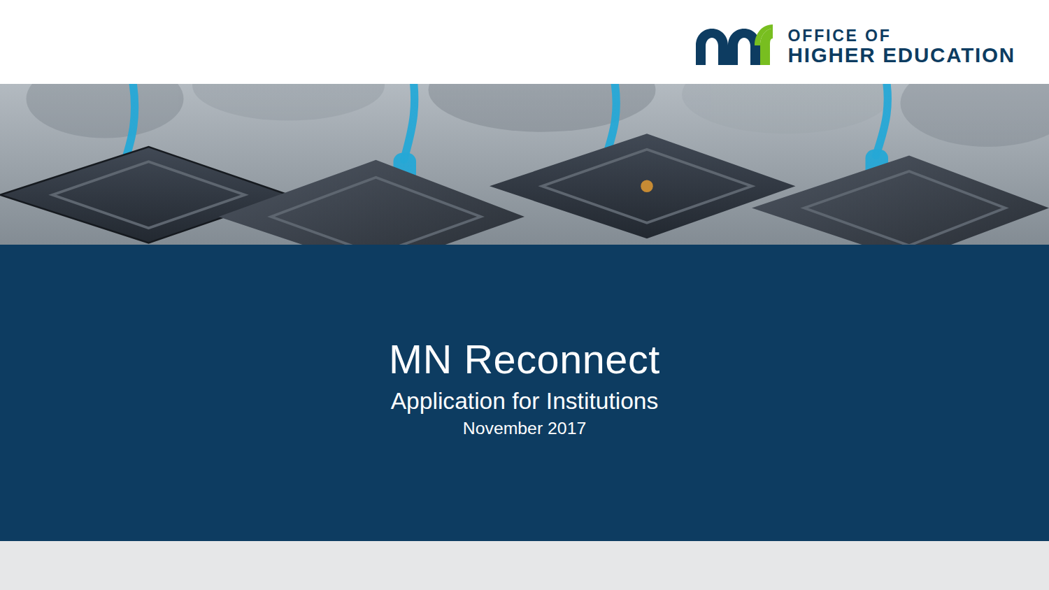Office of Higher Education
MN Reconnect
Application for Institutions
November 2017